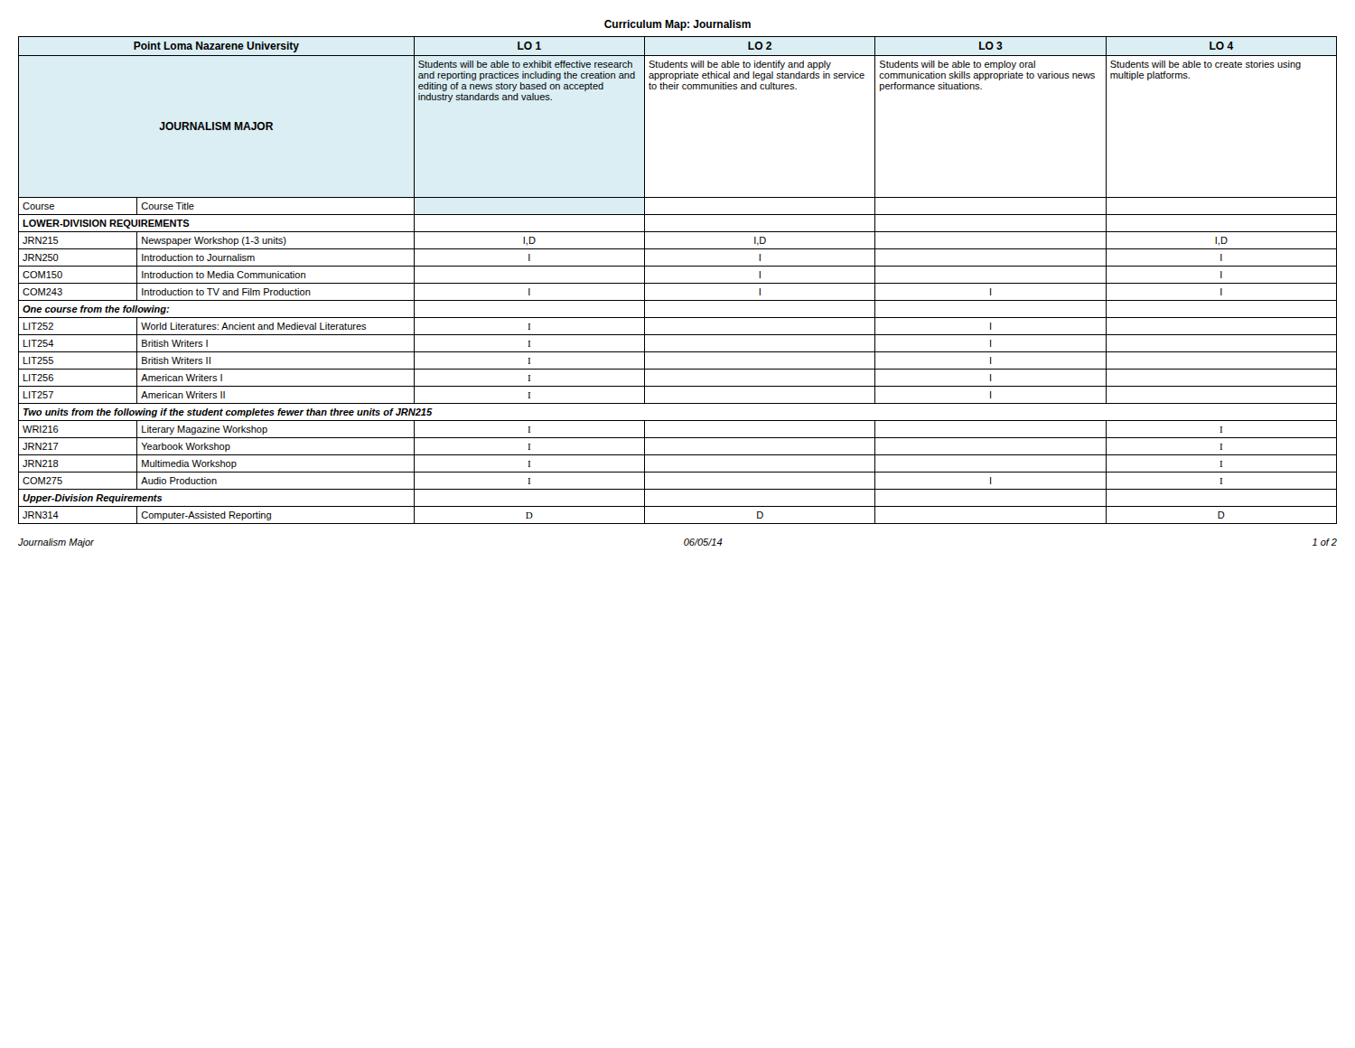Curriculum Map: Journalism
| Point Loma Nazarene University | LO 1 | LO 2 | LO 3 | LO 4 |
| JOURNALISM MAJOR | Students will be able to exhibit effective research and reporting practices including the creation and editing of a news story based on accepted industry standards and values. | Students will be able to identify and apply appropriate ethical and legal standards in service to their communities and cultures. | Students will be able to employ oral communication skills appropriate to various news performance situations. | Students will be able to create stories using multiple platforms. |
| Course | Course Title | | | | |
| LOWER-DIVISION REQUIREMENTS | | | | |
| JRN215 | Newspaper Workshop (1-3 units) | I,D | I,D | | I,D |
| JRN250 | Introduction to Journalism | I | I | | I |
| COM150 | Introduction to Media Communication | | I | | I |
| COM243 | Introduction to TV and Film Production | I | I | I | I |
| One course from the following: | | | | |
| LIT252 | World Literatures: Ancient and Medieval Literatures | I | | I | |
| LIT254 | British Writers I | I | | I | |
| LIT255 | British Writers II | I | | I | |
| LIT256 | American Writers I | I | | I | |
| LIT257 | American Writers II | I | | I | |
| Two units from the following if the student completes fewer than three units of JRN215 |
| WRI216 | Literary Magazine Workshop | I | | | I |
| JRN217 | Yearbook Workshop | I | | | I |
| JRN218 | Multimedia Workshop | I | | | I |
| COM275 | Audio Production | I | | I | I |
| Upper-Division Requirements | | | | |
| JRN314 | Computer-Assisted Reporting | D | D | | D |
Journalism Major 06/05/14 1 of 2